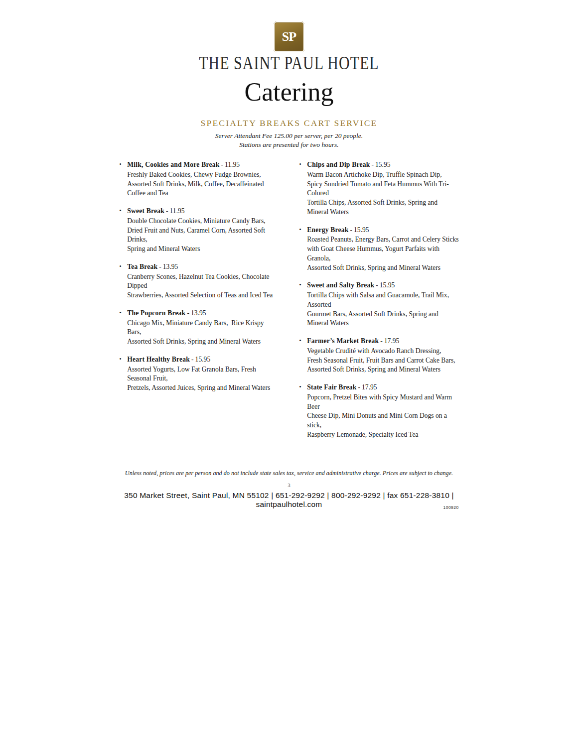SP
The Saint Paul Hotel
Catering
Specialty Breaks Cart Service
Server Attendant Fee 125.00 per server, per 20 people.
Stations are presented for two hours.
Milk, Cookies and More Break-11.95 Freshly Baked Cookies, Chewy Fudge Brownies,
Assorted Soft Drinks, Milk, Coffee, Decaffeinated Coffee and Tea
Sweet Break-11.95 Double Chocolate Cookies, Miniature Candy Bars,
Dried Fruit and Nuts, Caramel Corn, Assorted Soft Drinks,
Spring and Mineral Waters
Tea Break-13.95 Cranberry Scones, Hazelnut Tea Cookies, Chocolate Dipped
Strawberries, Assorted Selection of Teas and Iced Tea
The Popcorn Break-13.95 Chicago Mix, Miniature Candy Bars, Rice Krispy Bars,
Assorted Soft Drinks, Spring and Mineral Waters
Heart Healthy Break-15.95 Assorted Yogurts, Low Fat Granola Bars, Fresh Seasonal Fruit,
Pretzels, Assorted Juices, Spring and Mineral Waters
Chips and Dip Break-15.95 Warm Bacon Artichoke Dip, Truffle Spinach Dip,
Spicy Sundried Tomato and Feta Hummus With Tri-Colored
Tortilla Chips, Assorted Soft Drinks, Spring and Mineral Waters
Energy Break-15.95 Roasted Peanuts, Energy Bars, Carrot and Celery Sticks
with Goat Cheese Hummus, Yogurt Parfaits with Granola,
Assorted Soft Drinks, Spring and Mineral Waters
Sweet and Salty Break-15.95 Tortilla Chips with Salsa and Guacamole, Trail Mix, Assorted
Gourmet Bars, Assorted Soft Drinks, Spring and Mineral Waters
Farmer’s Market Break-17.95 Vegetable Crudité with Avocado Ranch Dressing,
Fresh Seasonal Fruit, Fruit Bars and Carrot Cake Bars,
Assorted Soft Drinks, Spring and Mineral Waters
State Fair Break-17.95 Popcorn, Pretzel Bites with Spicy Mustard and Warm Beer
Cheese Dip, Mini Donuts and Mini Corn Dogs on a stick,
Raspberry Lemonade, Specialty Iced Tea
Unless noted, prices are per person and do not include state sales tax, service and administrative charge. Prices are subject to change.
3
350 Market Street, Saint Paul, MN 55102 | 651-292-9292 | 800-292-9292 | fax 651-228-3810 | saintpaulhotel.com 100920